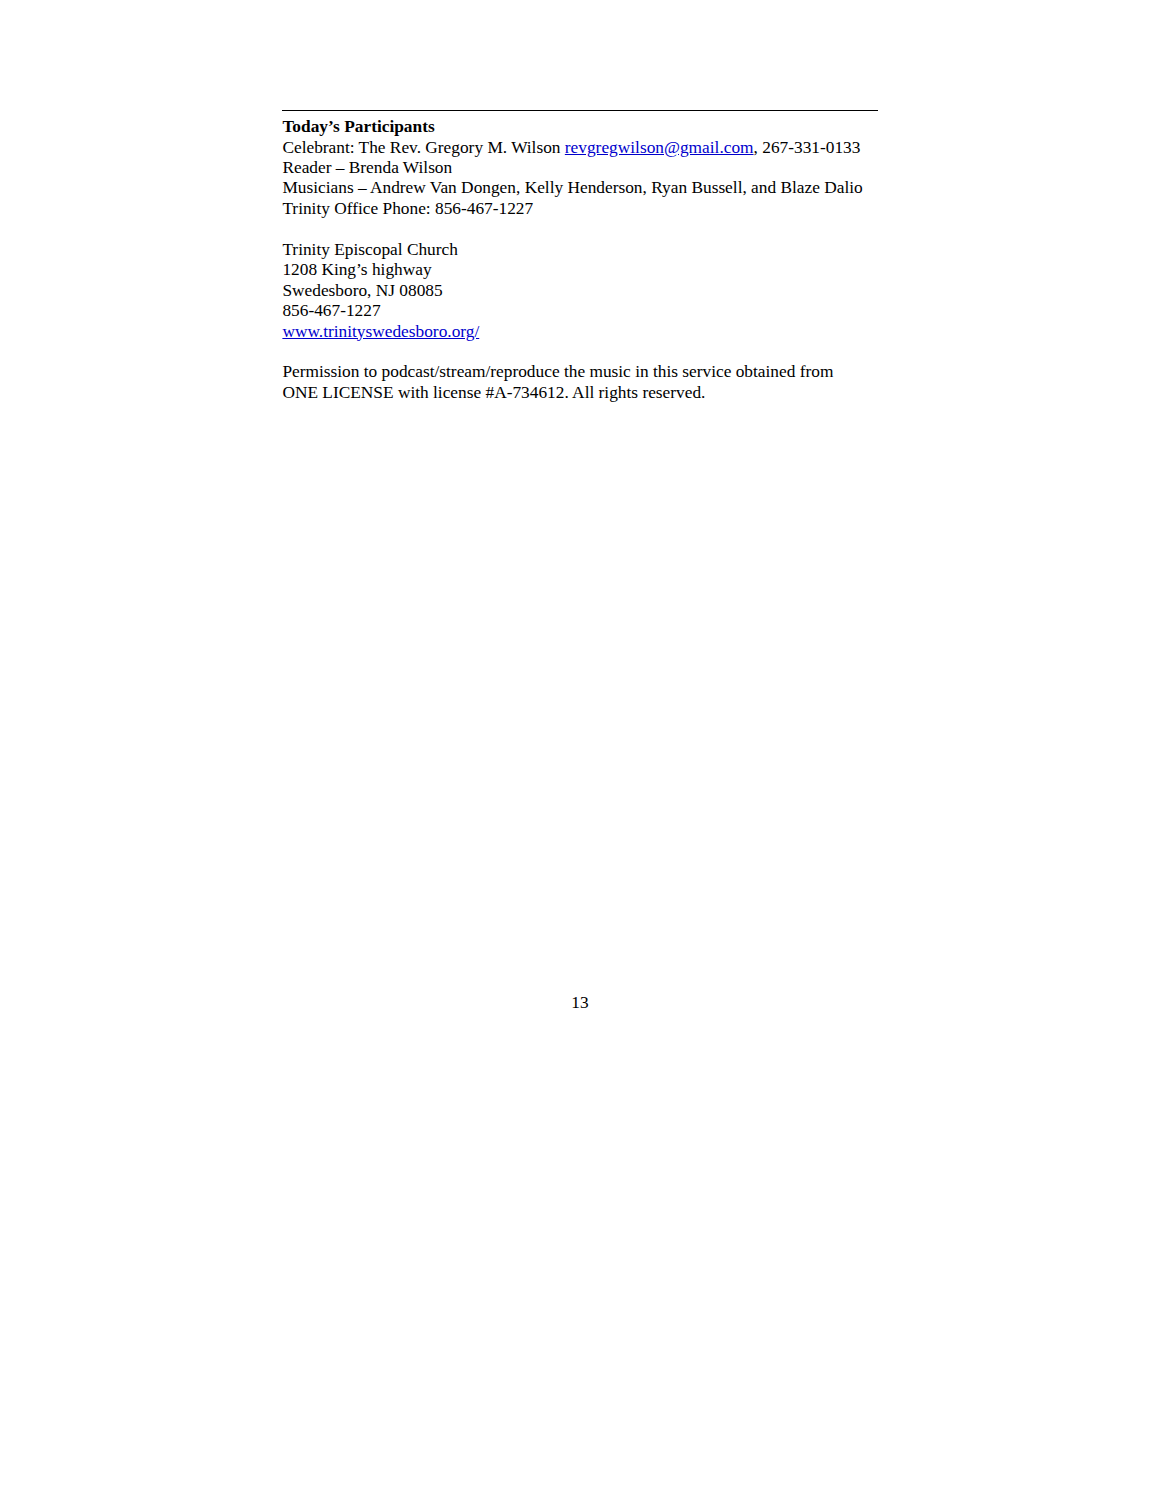Today’s Participants
Celebrant: The Rev. Gregory M. Wilson revgregwilson@gmail.com, 267-331-0133
Reader – Brenda Wilson
Musicians – Andrew Van Dongen, Kelly Henderson, Ryan Bussell, and Blaze Dalio
Trinity Office Phone: 856-467-1227
Trinity Episcopal Church
1208 King’s highway
Swedesboro, NJ 08085
856-467-1227
www.trinityswedesboro.org/
Permission to podcast/stream/reproduce the music in this service obtained from
ONE LICENSE with license #A-734612. All rights reserved.
13